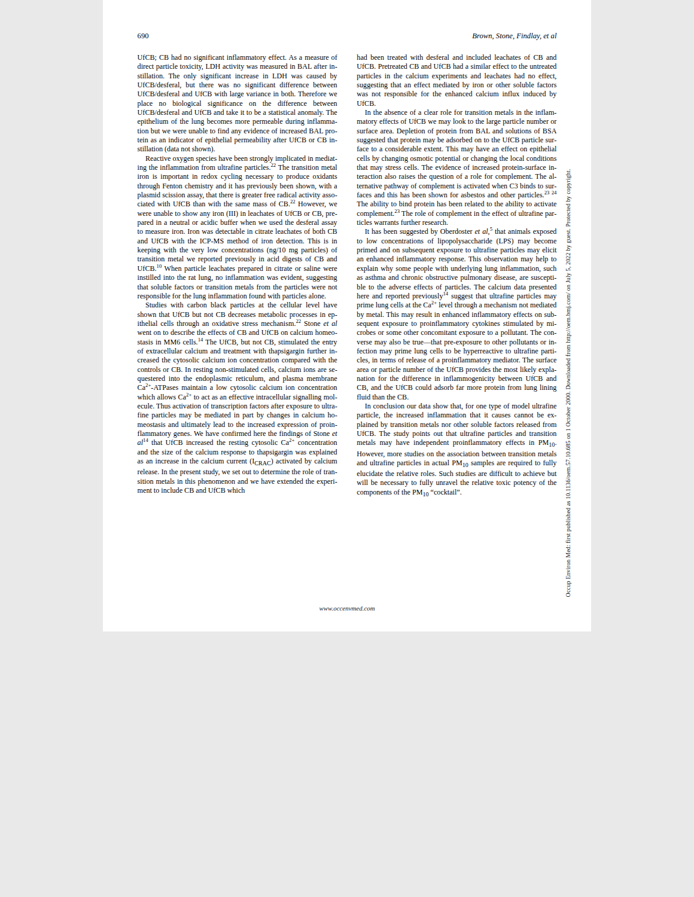690 Brown, Stone, Findlay, et al
UfCB; CB had no significant inflammatory effect. As a measure of direct particle toxicity, LDH activity was measured in BAL after instillation. The only significant increase in LDH was caused by UfCB/desferal, but there was no significant difference between UfCB/desferal and UfCB with large variance in both. Therefore we place no biological significance on the difference between UfCB/desferal and UfCB and take it to be a statistical anomaly. The epithelium of the lung becomes more permeable during inflammation but we were unable to find any evidence of increased BAL protein as an indicator of epithelial permeability after UfCB or CB instillation (data not shown).
Reactive oxygen species have been strongly implicated in mediating the inflammation from ultrafine particles.22 The transition metal iron is important in redox cycling necessary to produce oxidants through Fenton chemistry and it has previously been shown, with a plasmid scission assay, that there is greater free radical activity associated with UfCB than with the same mass of CB.22 However, we were unable to show any iron (III) in leachates of UfCB or CB, prepared in a neutral or acidic buffer when we used the desferal assay to measure iron. Iron was detectable in citrate leachates of both CB and UfCB with the ICP-MS method of iron detection. This is in keeping with the very low concentrations (ng/10 mg particles) of transition metal we reported previously in acid digests of CB and UfCB.10 When particle leachates prepared in citrate or saline were instilled into the rat lung, no inflammation was evident, suggesting that soluble factors or transition metals from the particles were not responsible for the lung inflammation found with particles alone.
Studies with carbon black particles at the cellular level have shown that UfCB but not CB decreases metabolic processes in epithelial cells through an oxidative stress mechanism.22 Stone et al went on to describe the effects of CB and UfCB on calcium homeostasis in MM6 cells.14 The UfCB, but not CB, stimulated the entry of extracellular calcium and treatment with thapsigargin further increased the cytosolic calcium ion concentration compared with the controls or CB. In resting non-stimulated cells, calcium ions are sequestered into the endoplasmic reticulum, and plasma membrane Ca2+-ATPases maintain a low cytosolic calcium ion concentration which allows Ca2+ to act as an effective intracellular signalling molecule. Thus activation of transcription factors after exposure to ultrafine particles may be mediated in part by changes in calcium homeostasis and ultimately lead to the increased expression of proinflammatory genes. We have confirmed here the findings of Stone et al14 that UfCB increased the resting cytosolic Ca2+ concentration and the size of the calcium response to thapsigargin was explained as an increase in the calcium current (ICRAC) activated by calcium release. In the present study, we set out to determine the role of transition metals in this phenomenon and we have extended the experiment to include CB and UfCB which
had been treated with desferal and included leachates of CB and UfCB. Pretreated CB and UfCB had a similar effect to the untreated particles in the calcium experiments and leachates had no effect, suggesting that an effect mediated by iron or other soluble factors was not responsible for the enhanced calcium influx induced by UfCB.
In the absence of a clear role for transition metals in the inflammatory effects of UfCB we may look to the large particle number or surface area. Depletion of protein from BAL and solutions of BSA suggested that protein may be adsorbed on to the UfCB particle surface to a considerable extent. This may have an effect on epithelial cells by changing osmotic potential or changing the local conditions that may stress cells. The evidence of increased protein-surface interaction also raises the question of a role for complement. The alternative pathway of complement is activated when C3 binds to surfaces and this has been shown for asbestos and other particles.23 24 The ability to bind protein has been related to the ability to activate complement.23 The role of complement in the effect of ultrafine particles warrants further research.
It has been suggested by Oberdoster et al,5 that animals exposed to low concentrations of lipopolysaccharide (LPS) may become primed and on subsequent exposure to ultrafine particles may elicit an enhanced inflammatory response. This observation may help to explain why some people with underlying lung inflammation, such as asthma and chronic obstructive pulmonary disease, are susceptible to the adverse effects of particles. The calcium data presented here and reported previously14 suggest that ultrafine particles may prime lung cells at the Ca2+ level through a mechanism not mediated by metal. This may result in enhanced inflammatory effects on subsequent exposure to proinflammatory cytokines stimulated by microbes or some other concomitant exposure to a pollutant. The converse may also be true—that pre-exposure to other pollutants or infection may prime lung cells to be hyperreactive to ultrafine particles, in terms of release of a proinflammatory mediator. The surface area or particle number of the UfCB provides the most likely explanation for the difference in inflammogenicity between UfCB and CB, and the UfCB could adsorb far more protein from lung lining fluid than the CB.
In conclusion our data show that, for one type of model ultrafine particle, the increased inflammation that it causes cannot be explained by transition metals nor other soluble factors released from UfCB. The study points out that ultrafine particles and transition metals may have independent proinflammatory effects in PM10. However, more studies on the association between transition metals and ultrafine particles in actual PM10 samples are required to fully elucidate the relative roles. Such studies are difficult to achieve but will be necessary to fully unravel the relative toxic potency of the components of the PM10 “cocktail”.
Occup Environ Med: first published as 10.1136/oem.57.10.685 on 1 October 2000. Downloaded from http://oem.bmj.com/ on July 5, 2022 by guest. Protected by copyright.
www.occenvmed.com